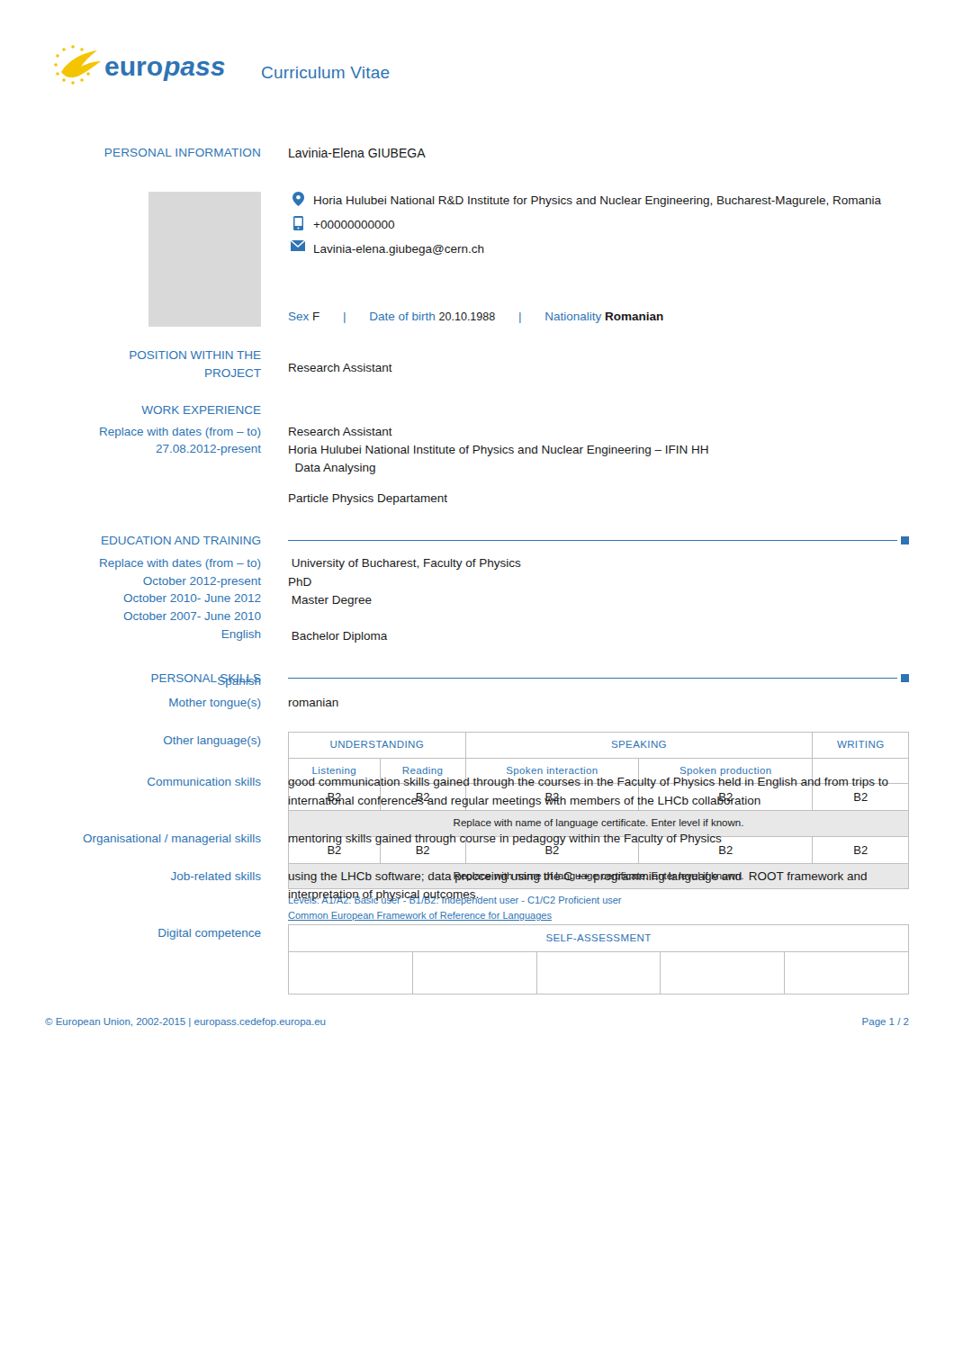euro pass
Curriculum Vitae
PERSONAL INFORMATION
Lavinia-Elena GIUBEGA
Horia Hulubei National R&D Institute for Physics and Nuclear Engineering, Bucharest-Magurele, Romania
+00000000000
Lavinia-elena.giubega@cern.ch
Sex F | Date of birth 20.10.1988 | Nationality Romanian
POSITION WITHIN THE
PROJECT
Research Assistant
WORK EXPERIENCE
Replace with dates (from – to)
27.08.2012-present
Research Assistant
Horia Hulubei National Institute of Physics and Nuclear Engineering – IFIN HH
Data Analysing
Particle Physics Departament
EDUCATION AND TRAINING
Replace with dates (from – to)
October 2012-present
October 2010- June 2012
October 2007- June 2010
University of Bucharest, Faculty of Physics
PhD
Master Degree
Bachelor Diploma
PERSONAL SKILLS
Mother tongue(s)
romanian
Other language(s)
| UNDERSTANDING | SPEAKING | WRITING |
| --- | --- | --- |
| Listening | Reading | Spoken interaction | Spoken production | |
| B2 | B2 | B2 | B2 | B2 |
| Replace with name of language certificate. Enter level if known. |
| B2 | B2 | B2 | B2 | B2 |
| Replace with name of language certificate. Enter level if known. |
Levels: A1/A2: Basic user - B1/B2: Independent user - C1/C2 Proficient user
Common European Framework of Reference for Languages
English
Spanish
Communication skills
good communication skills gained through the courses in the Faculty of Physics held in English and from trips to international conferences and regular meetings with members of the LHCb collaboration
Organisational / managerial skills
mentoring skills gained through course in pedagogy within the Faculty of Physics
Job-related skills
using the LHCb software; data procceing using the C ++ programming language and ROOT framework and interpretation of physical outcomes.
Digital competence
| SELF-ASSESSMENT |
| --- |
© European Union, 2002-2015 | europass.cedefop.europa.eu
Page 1 / 2